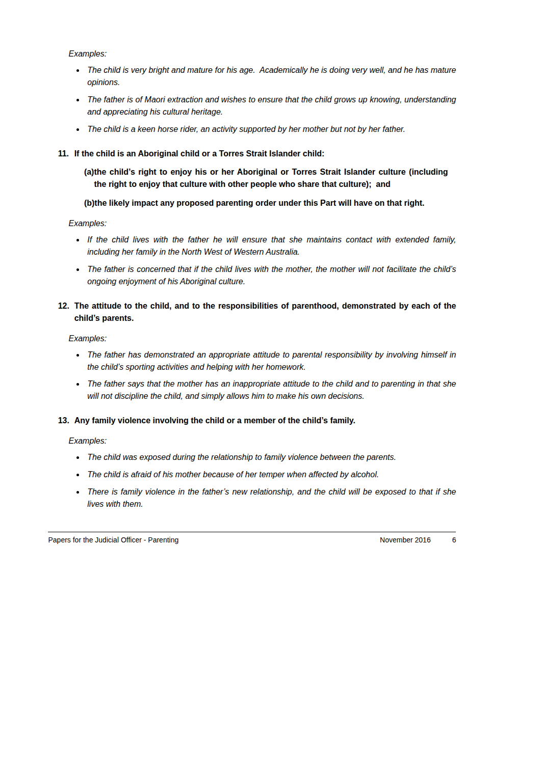Examples:
The child is very bright and mature for his age. Academically he is doing very well, and he has mature opinions.
The father is of Maori extraction and wishes to ensure that the child grows up knowing, understanding and appreciating his cultural heritage.
The child is a keen horse rider, an activity supported by her mother but not by her father.
11.
If the child is an Aboriginal child or a Torres Strait Islander child:
(a)
the child’s right to enjoy his or her Aboriginal or Torres Strait Islander culture (including the right to enjoy that culture with other people who share that culture); and
(b)
the likely impact any proposed parenting order under this Part will have on that right.
Examples:
If the child lives with the father he will ensure that she maintains contact with extended family, including her family in the North West of Western Australia.
The father is concerned that if the child lives with the mother, the mother will not facilitate the child’s ongoing enjoyment of his Aboriginal culture.
12.
The attitude to the child, and to the responsibilities of parenthood, demonstrated by each of the child’s parents.
Examples:
The father has demonstrated an appropriate attitude to parental responsibility by involving himself in the child’s sporting activities and helping with her homework.
The father says that the mother has an inappropriate attitude to the child and to parenting in that she will not discipline the child, and simply allows him to make his own decisions.
13.
Any family violence involving the child or a member of the child’s family.
Examples:
The child was exposed during the relationship to family violence between the parents.
The child is afraid of his mother because of her temper when affected by alcohol.
There is family violence in the father’s new relationship, and the child will be exposed to that if she lives with them.
Papers for the Judicial Officer - Parenting
November 2016
6